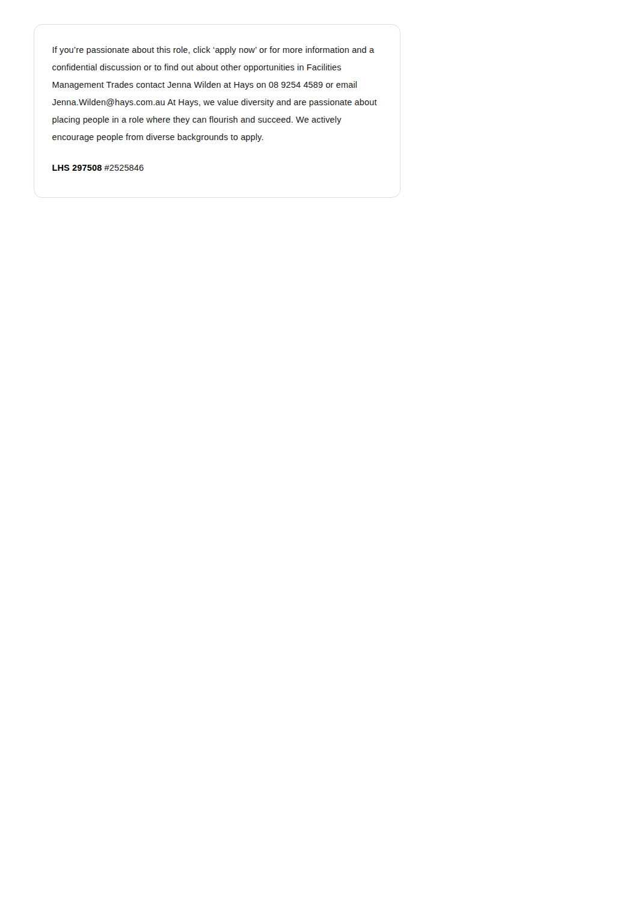If you’re passionate about this role, click ‘apply now’ or for more information and a confidential discussion or to find out about other opportunities in Facilities Management Trades contact Jenna Wilden at Hays on 08 9254 4589 or email Jenna.Wilden@hays.com.au At Hays, we value diversity and are passionate about placing people in a role where they can flourish and succeed. We actively encourage people from diverse backgrounds to apply.
LHS 297508 #2525846